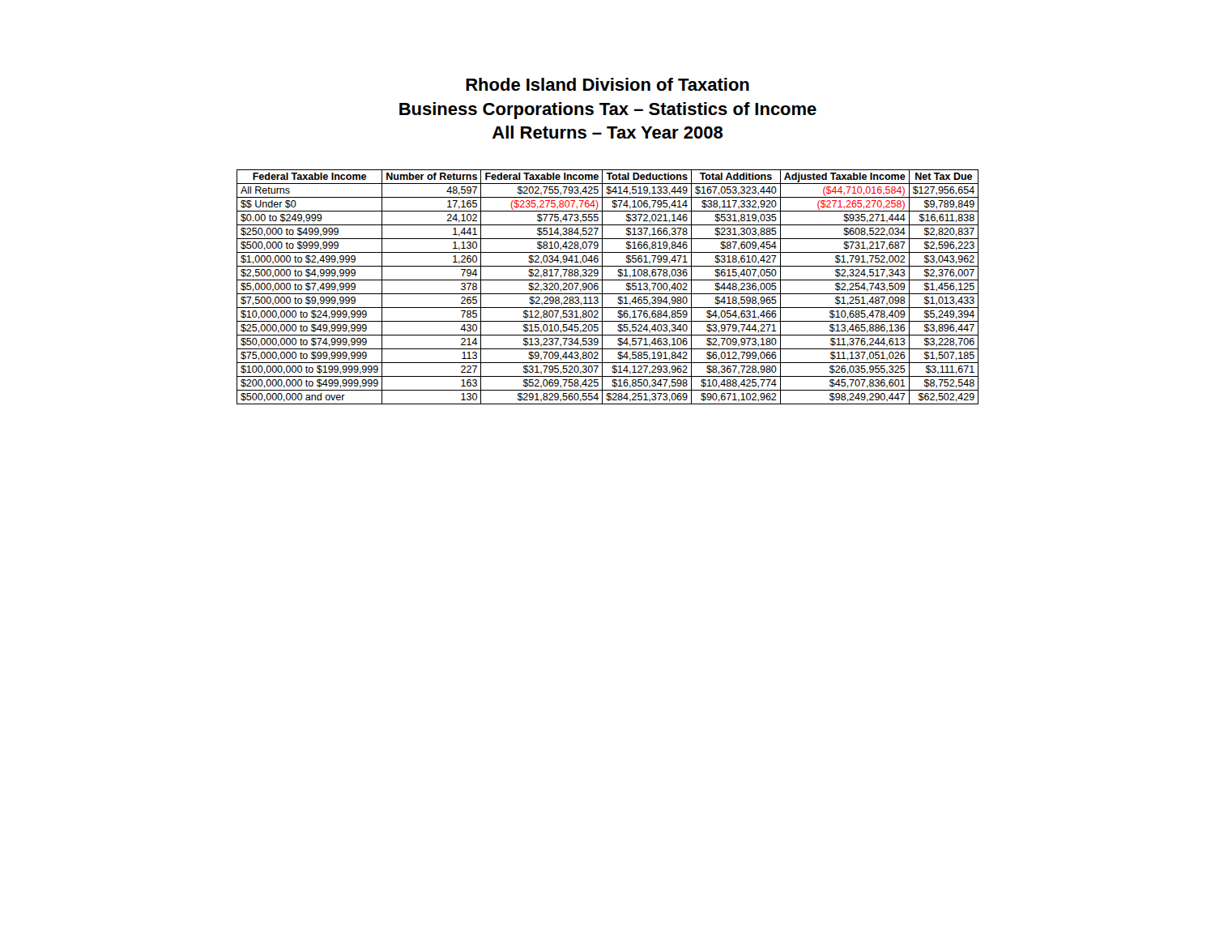Rhode Island Division of Taxation
Business Corporations Tax – Statistics of Income
All Returns – Tax Year 2008
| Federal Taxable Income | Number of Returns | Federal Taxable Income | Total Deductions | Total Additions | Adjusted Taxable Income | Net Tax Due |
| --- | --- | --- | --- | --- | --- | --- |
| All Returns | 48,597 | $202,755,793,425 | $414,519,133,449 | $167,053,323,440 | ($44,710,016,584) | $127,956,654 |
| $$ Under $0 | 17,165 | ($235,275,807,764) | $74,106,795,414 | $38,117,332,920 | ($271,265,270,258) | $9,789,849 |
| $0.00 to $249,999 | 24,102 | $775,473,555 | $372,021,146 | $531,819,035 | $935,271,444 | $16,611,838 |
| $250,000 to $499,999 | 1,441 | $514,384,527 | $137,166,378 | $231,303,885 | $608,522,034 | $2,820,837 |
| $500,000 to $999,999 | 1,130 | $810,428,079 | $166,819,846 | $87,609,454 | $731,217,687 | $2,596,223 |
| $1,000,000 to $2,499,999 | 1,260 | $2,034,941,046 | $561,799,471 | $318,610,427 | $1,791,752,002 | $3,043,962 |
| $2,500,000 to $4,999,999 | 794 | $2,817,788,329 | $1,108,678,036 | $615,407,050 | $2,324,517,343 | $2,376,007 |
| $5,000,000 to $7,499,999 | 378 | $2,320,207,906 | $513,700,402 | $448,236,005 | $2,254,743,509 | $1,456,125 |
| $7,500,000 to $9,999,999 | 265 | $2,298,283,113 | $1,465,394,980 | $418,598,965 | $1,251,487,098 | $1,013,433 |
| $10,000,000 to $24,999,999 | 785 | $12,807,531,802 | $6,176,684,859 | $4,054,631,466 | $10,685,478,409 | $5,249,394 |
| $25,000,000 to $49,999,999 | 430 | $15,010,545,205 | $5,524,403,340 | $3,979,744,271 | $13,465,886,136 | $3,896,447 |
| $50,000,000 to $74,999,999 | 214 | $13,237,734,539 | $4,571,463,106 | $2,709,973,180 | $11,376,244,613 | $3,228,706 |
| $75,000,000 to $99,999,999 | 113 | $9,709,443,802 | $4,585,191,842 | $6,012,799,066 | $11,137,051,026 | $1,507,185 |
| $100,000,000 to $199,999,999 | 227 | $31,795,520,307 | $14,127,293,962 | $8,367,728,980 | $26,035,955,325 | $3,111,671 |
| $200,000,000 to $499,999,999 | 163 | $52,069,758,425 | $16,850,347,598 | $10,488,425,774 | $45,707,836,601 | $8,752,548 |
| $500,000,000 and over | 130 | $291,829,560,554 | $284,251,373,069 | $90,671,102,962 | $98,249,290,447 | $62,502,429 |